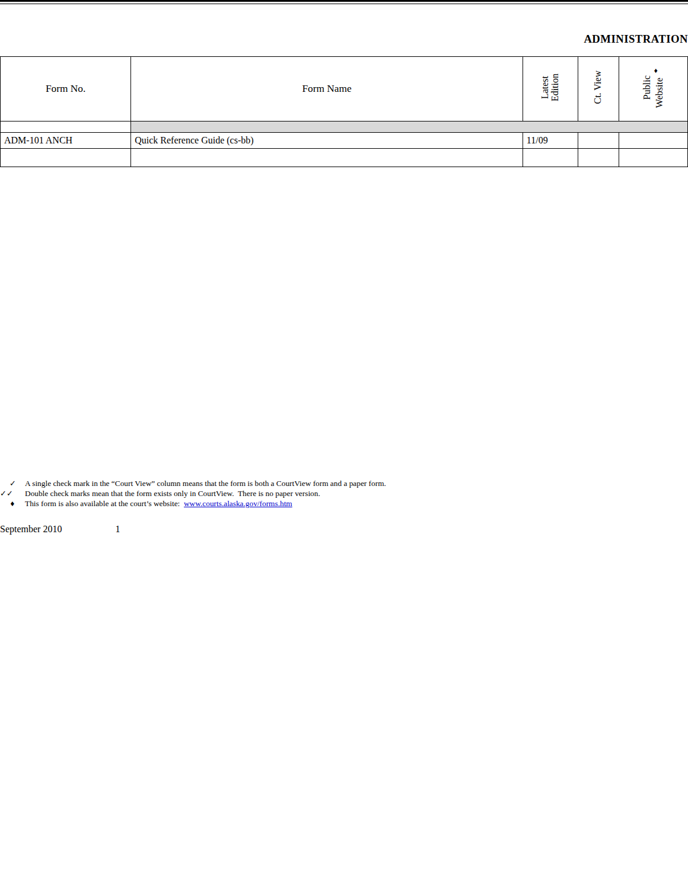ADMINISTRATION
| Form No. | Form Name | Latest Edition | Ct. View | Public Website ♦ |
| --- | --- | --- | --- | --- |
| ADM-101 ANCH | Quick Reference Guide (cs-bb) | 11/09 | | |
| ✓ | A single check mark in the “Court View” column means that the form is both a CourtView form and a paper form. |
| ✓✓ | Double check marks mean that the form exists only in CourtView. There is no paper version. |
| ♦ | This form is also available at the court’s website: www.courts.alaska.gov/forms.htm |
September 20101